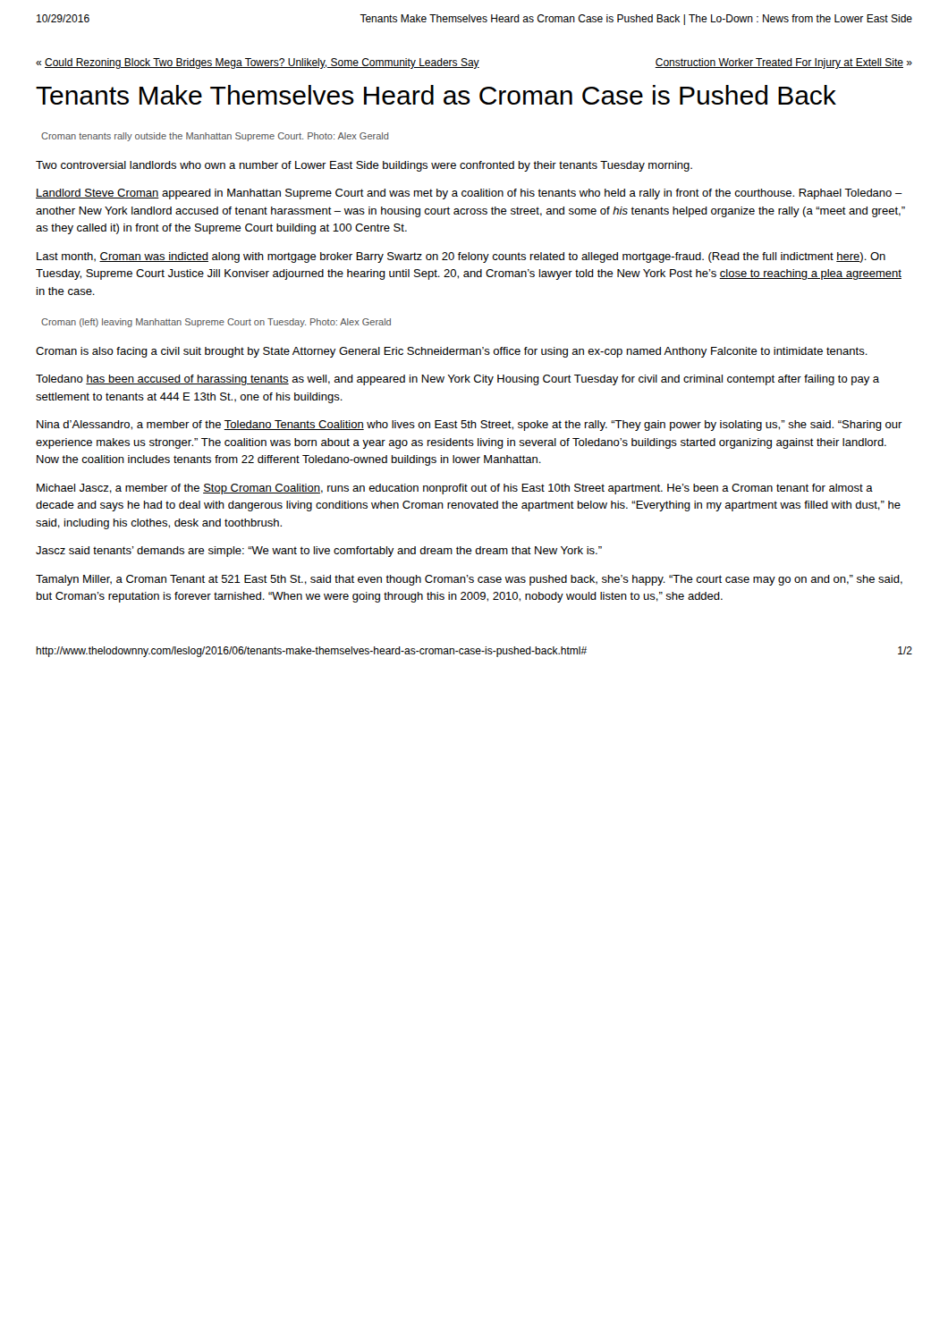10/29/2016 Tenants Make Themselves Heard as Croman Case is Pushed Back | The Lo-Down : News from the Lower East Side
« Could Rezoning Block Two Bridges Mega Towers? Unlikely, Some Community Leaders Say Construction Worker Treated For Injury at Extell Site »
Tenants Make Themselves Heard as Croman Case is Pushed Back
Croman tenants rally outside the Manhattan Supreme Court. Photo: Alex Gerald
Two controversial landlords who own a number of Lower East Side buildings were confronted by their tenants Tuesday morning.
Landlord Steve Croman appeared in Manhattan Supreme Court and was met by a coalition of his tenants who held a rally in front of the courthouse. Raphael Toledano – another New York landlord accused of tenant harassment – was in housing court across the street, and some of his tenants helped organize the rally (a “meet and greet,” as they called it) in front of the Supreme Court building at 100 Centre St.
Last month, Croman was indicted along with mortgage broker Barry Swartz on 20 felony counts related to alleged mortgage-fraud. (Read the full indictment here). On Tuesday, Supreme Court Justice Jill Konviser adjourned the hearing until Sept. 20, and Croman’s lawyer told the New York Post he’s close to reaching a plea agreement in the case.
Croman (left) leaving Manhattan Supreme Court on Tuesday. Photo: Alex Gerald
Croman is also facing a civil suit brought by State Attorney General Eric Schneiderman’s office for using an ex-cop named Anthony Falconite to intimidate tenants.
Toledano has been accused of harassing tenants as well, and appeared in New York City Housing Court Tuesday for civil and criminal contempt after failing to pay a settlement to tenants at 444 E 13th St., one of his buildings.
Nina d’Alessandro, a member of the Toledano Tenants Coalition who lives on East 5th Street, spoke at the rally. “They gain power by isolating us,” she said. “Sharing our experience makes us stronger.” The coalition was born about a year ago as residents living in several of Toledano’s buildings started organizing against their landlord. Now the coalition includes tenants from 22 different Toledano-owned buildings in lower Manhattan.
Michael Jascz, a member of the Stop Croman Coalition, runs an education nonprofit out of his East 10th Street apartment. He’s been a Croman tenant for almost a decade and says he had to deal with dangerous living conditions when Croman renovated the apartment below his. “Everything in my apartment was filled with dust,” he said, including his clothes, desk and toothbrush.
Jascz said tenants’ demands are simple: “We want to live comfortably and dream the dream that New York is.”
Tamalyn Miller, a Croman Tenant at 521 East 5th St., said that even though Croman’s case was pushed back, she’s happy. “The court case may go on and on,” she said, but Croman’s reputation is forever tarnished. “When we were going through this in 2009, 2010, nobody would listen to us,” she added.
http://www.thelodownny.com/leslog/2016/06/tenants-make-themselves-heard-as-croman-case-is-pushed-back.html# 1/2